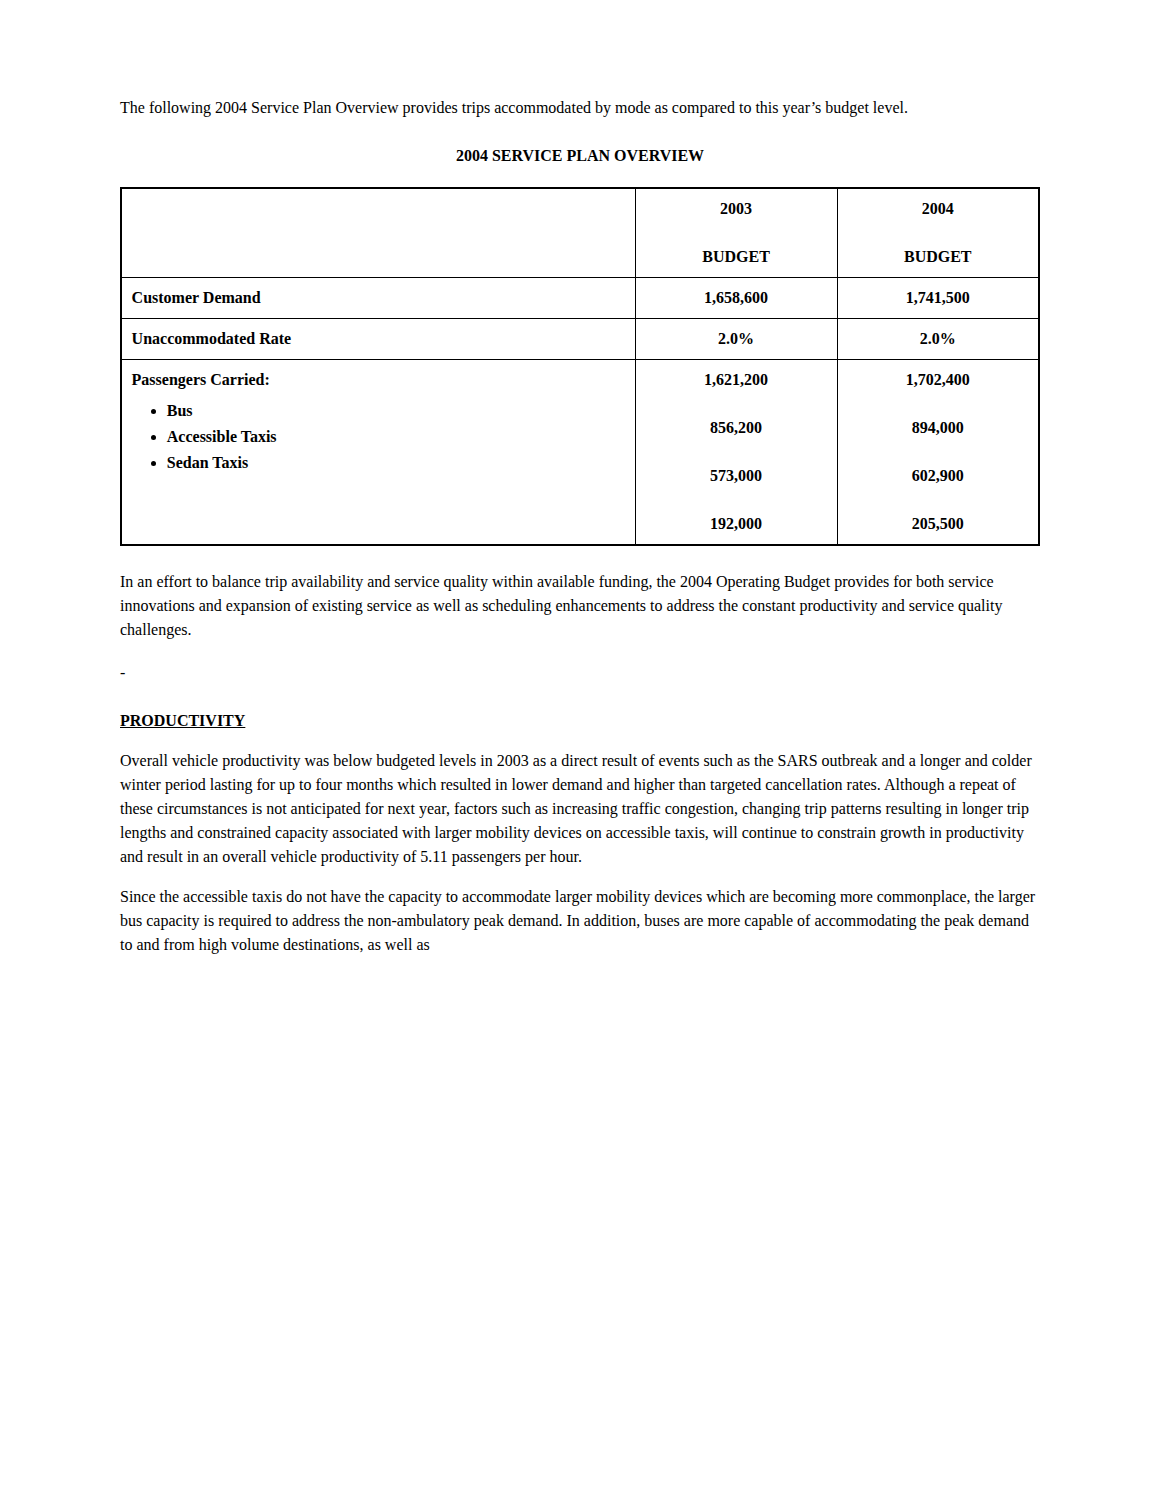The following 2004 Service Plan Overview provides trips accommodated by mode as compared to this year’s budget level.
2004 SERVICE PLAN OVERVIEW
| | 2003 BUDGET | 2004 BUDGET |
| Customer Demand | 1,658,600 | 1,741,500 |
| Unaccommodated Rate | 2.0% | 2.0% |
| Passengers Carried: Bus Accessible Taxis Sedan Taxis | 1,621,200 856,200 573,000 192,000 | 1,702,400 894,000 602,900 205,500 |
In an effort to balance trip availability and service quality within available funding, the 2004 Operating Budget provides for both service innovations and expansion of existing service as well as scheduling enhancements to address the constant productivity and service quality challenges.
-
PRODUCTIVITY
Overall vehicle productivity was below budgeted levels in 2003 as a direct result of events such as the SARS outbreak and a longer and colder winter period lasting for up to four months which resulted in lower demand and higher than targeted cancellation rates. Although a repeat of these circumstances is not anticipated for next year, factors such as increasing traffic congestion, changing trip patterns resulting in longer trip lengths and constrained capacity associated with larger mobility devices on accessible taxis, will continue to constrain growth in productivity and result in an overall vehicle productivity of 5.11 passengers per hour.
Since the accessible taxis do not have the capacity to accommodate larger mobility devices which are becoming more commonplace, the larger bus capacity is required to address the non-ambulatory peak demand. In addition, buses are more capable of accommodating the peak demand to and from high volume destinations, as well as